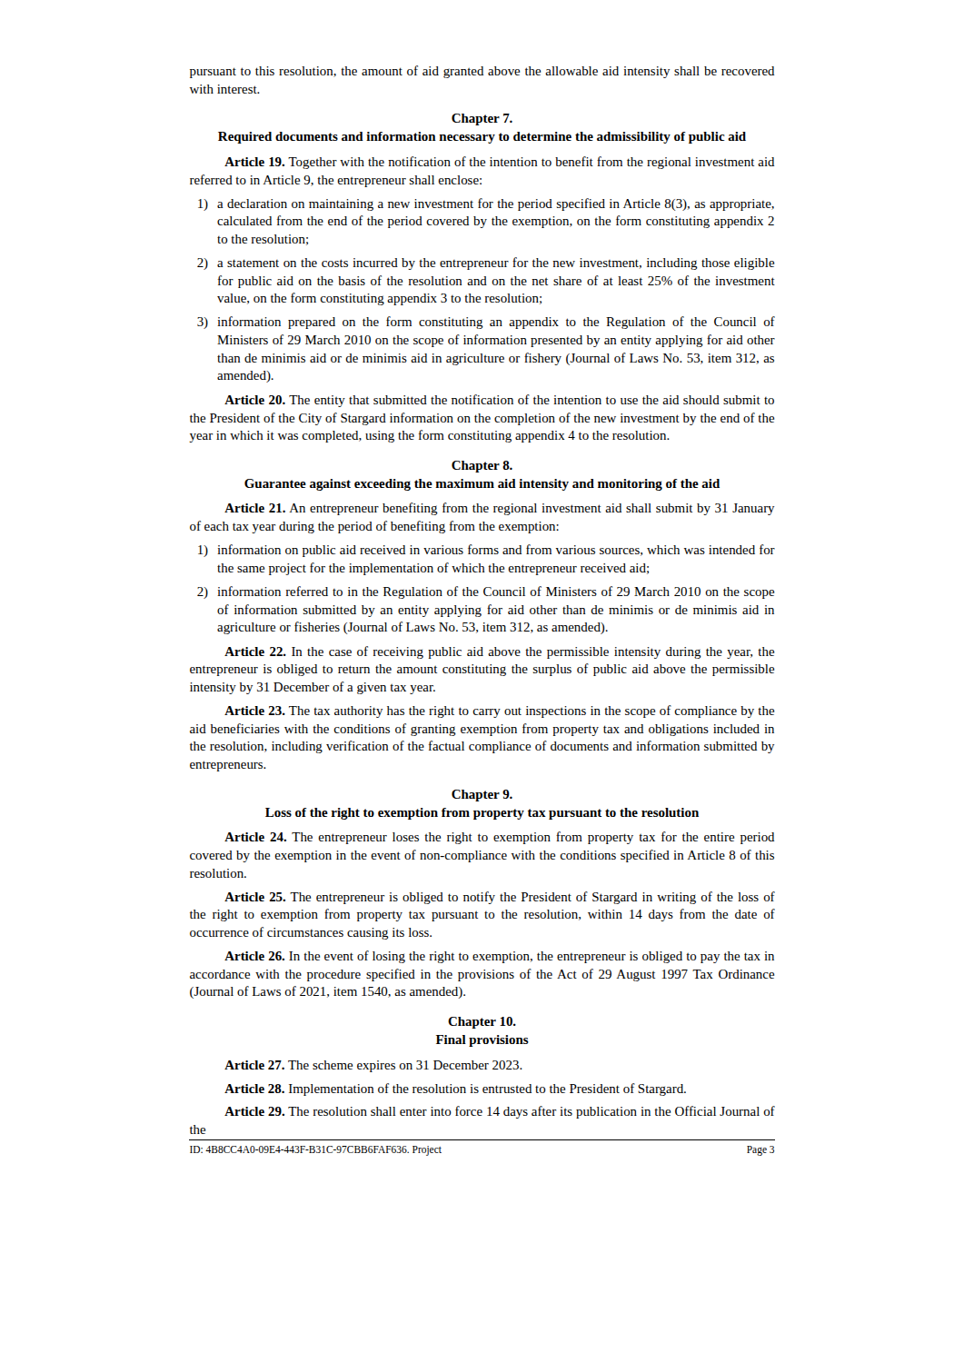pursuant to this resolution, the amount of aid granted above the allowable aid intensity shall be recovered with interest.
Chapter 7.
Required documents and information necessary to determine the admissibility of public aid
Article 19. Together with the notification of the intention to benefit from the regional investment aid referred to in Article 9, the entrepreneur shall enclose:
a declaration on maintaining a new investment for the period specified in Article 8(3), as appropriate, calculated from the end of the period covered by the exemption, on the form constituting appendix 2 to the resolution;
a statement on the costs incurred by the entrepreneur for the new investment, including those eligible for public aid on the basis of the resolution and on the net share of at least 25% of the investment value, on the form constituting appendix 3 to the resolution;
information prepared on the form constituting an appendix to the Regulation of the Council of Ministers of 29 March 2010 on the scope of information presented by an entity applying for aid other than de minimis aid or de minimis aid in agriculture or fishery (Journal of Laws No. 53, item 312, as amended).
Article 20. The entity that submitted the notification of the intention to use the aid should submit to the President of the City of Stargard information on the completion of the new investment by the end of the year in which it was completed, using the form constituting appendix 4 to the resolution.
Chapter 8.
Guarantee against exceeding the maximum aid intensity and monitoring of the aid
Article 21. An entrepreneur benefiting from the regional investment aid shall submit by 31 January of each tax year during the period of benefiting from the exemption:
information on public aid received in various forms and from various sources, which was intended for the same project for the implementation of which the entrepreneur received aid;
information referred to in the Regulation of the Council of Ministers of 29 March 2010 on the scope of information submitted by an entity applying for aid other than de minimis or de minimis aid in agriculture or fisheries (Journal of Laws No. 53, item 312, as amended).
Article 22. In the case of receiving public aid above the permissible intensity during the year, the entrepreneur is obliged to return the amount constituting the surplus of public aid above the permissible intensity by 31 December of a given tax year.
Article 23. The tax authority has the right to carry out inspections in the scope of compliance by the aid beneficiaries with the conditions of granting exemption from property tax and obligations included in the resolution, including verification of the factual compliance of documents and information submitted by entrepreneurs.
Chapter 9.
Loss of the right to exemption from property tax pursuant to the resolution
Article 24. The entrepreneur loses the right to exemption from property tax for the entire period covered by the exemption in the event of non-compliance with the conditions specified in Article 8 of this resolution.
Article 25. The entrepreneur is obliged to notify the President of Stargard in writing of the loss of the right to exemption from property tax pursuant to the resolution, within 14 days from the date of occurrence of circumstances causing its loss.
Article 26. In the event of losing the right to exemption, the entrepreneur is obliged to pay the tax in accordance with the procedure specified in the provisions of the Act of 29 August 1997 Tax Ordinance (Journal of Laws of 2021, item 1540, as amended).
Chapter 10.
Final provisions
Article 27. The scheme expires on 31 December 2023.
Article 28. Implementation of the resolution is entrusted to the President of Stargard.
Article 29. The resolution shall enter into force 14 days after its publication in the Official Journal of the
ID: 4B8CC4A0-09E4-443F-B31C-97CBB6FAF636. Project
Page 3